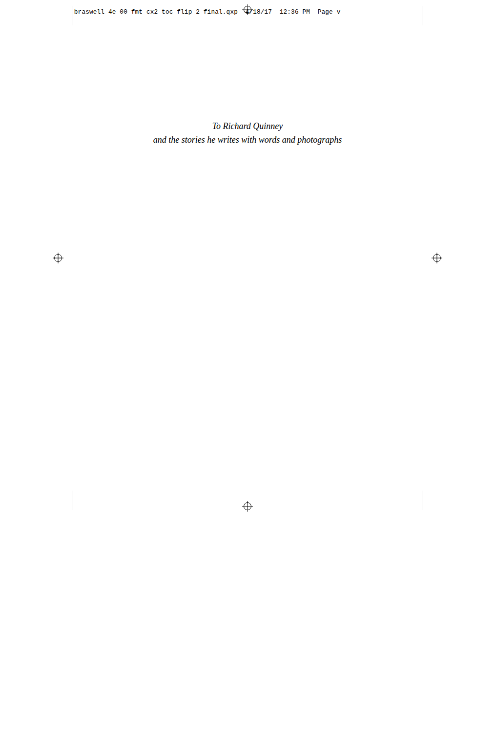braswell 4e 00 fmt cx2 toc flip 2 final.qxp 4/18/17 12:36 PM Page v
To Richard Quinney and the stories he writes with words and photographs